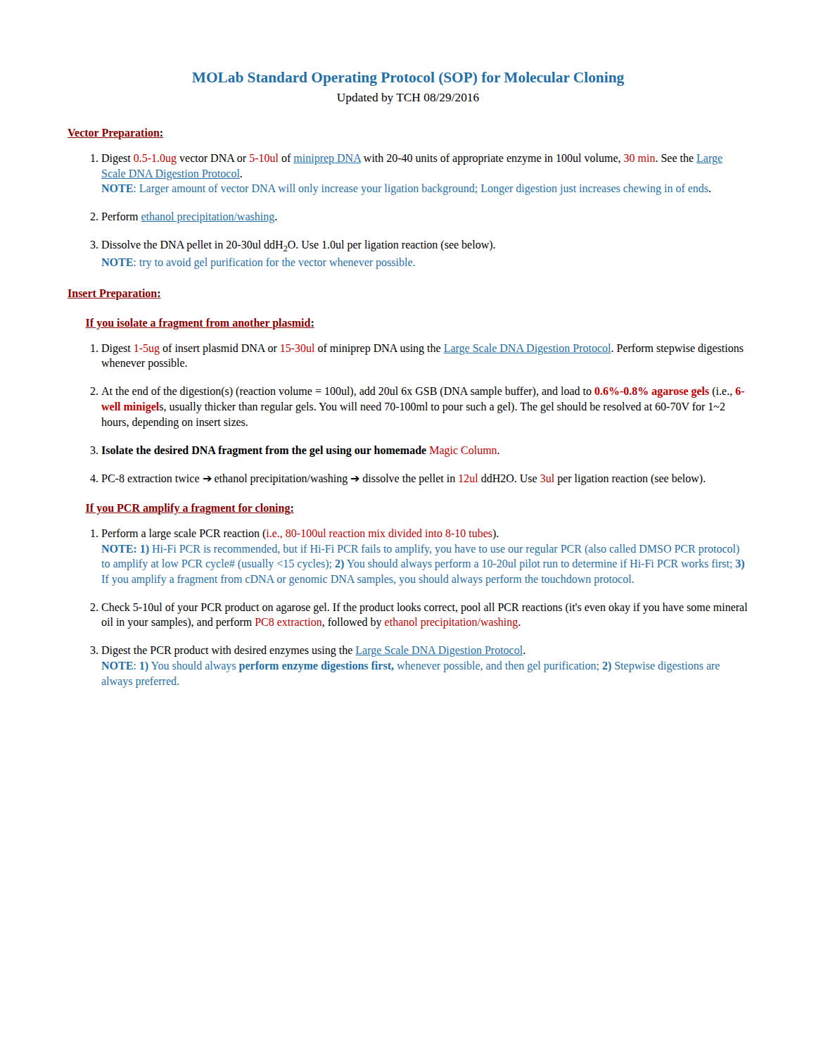MOLab Standard Operating Protocol (SOP) for Molecular Cloning
Updated by TCH 08/29/2016
Vector Preparation:
Digest 0.5-1.0ug vector DNA or 5-10ul of miniprep DNA with 20-40 units of appropriate enzyme in 100ul volume, 30 min. See the Large Scale DNA Digestion Protocol.
NOTE: Larger amount of vector DNA will only increase your ligation background; Longer digestion just increases chewing in of ends.
Perform ethanol precipitation/washing.
Dissolve the DNA pellet in 20-30ul ddH2O. Use 1.0ul per ligation reaction (see below).
NOTE: try to avoid gel purification for the vector whenever possible.
Insert Preparation:
If you isolate a fragment from another plasmid:
Digest 1-5ug of insert plasmid DNA or 15-30ul of miniprep DNA using the Large Scale DNA Digestion Protocol. Perform stepwise digestions whenever possible.
At the end of the digestion(s) (reaction volume = 100ul), add 20ul 6x GSB (DNA sample buffer), and load to 0.6%-0.8% agarose gels (i.e., 6-well minigels, usually thicker than regular gels. You will need 70-100ml to pour such a gel). The gel should be resolved at 60-70V for 1~2 hours, depending on insert sizes.
Isolate the desired DNA fragment from the gel using our homemade Magic Column.
PC-8 extraction twice ➔ ethanol precipitation/washing ➔ dissolve the pellet in 12ul ddH2O. Use 3ul per ligation reaction (see below).
If you PCR amplify a fragment for cloning:
Perform a large scale PCR reaction (i.e., 80-100ul reaction mix divided into 8-10 tubes).
NOTE: 1) Hi-Fi PCR is recommended, but if Hi-Fi PCR fails to amplify, you have to use our regular PCR (also called DMSO PCR protocol) to amplify at low PCR cycle# (usually <15 cycles); 2) You should always perform a 10-20ul pilot run to determine if Hi-Fi PCR works first; 3) If you amplify a fragment from cDNA or genomic DNA samples, you should always perform the touchdown protocol.
Check 5-10ul of your PCR product on agarose gel. If the product looks correct, pool all PCR reactions (it's even okay if you have some mineral oil in your samples), and perform PC8 extraction, followed by ethanol precipitation/washing.
Digest the PCR product with desired enzymes using the Large Scale DNA Digestion Protocol.
NOTE: 1) You should always perform enzyme digestions first, whenever possible, and then gel purification; 2) Stepwise digestions are always preferred.